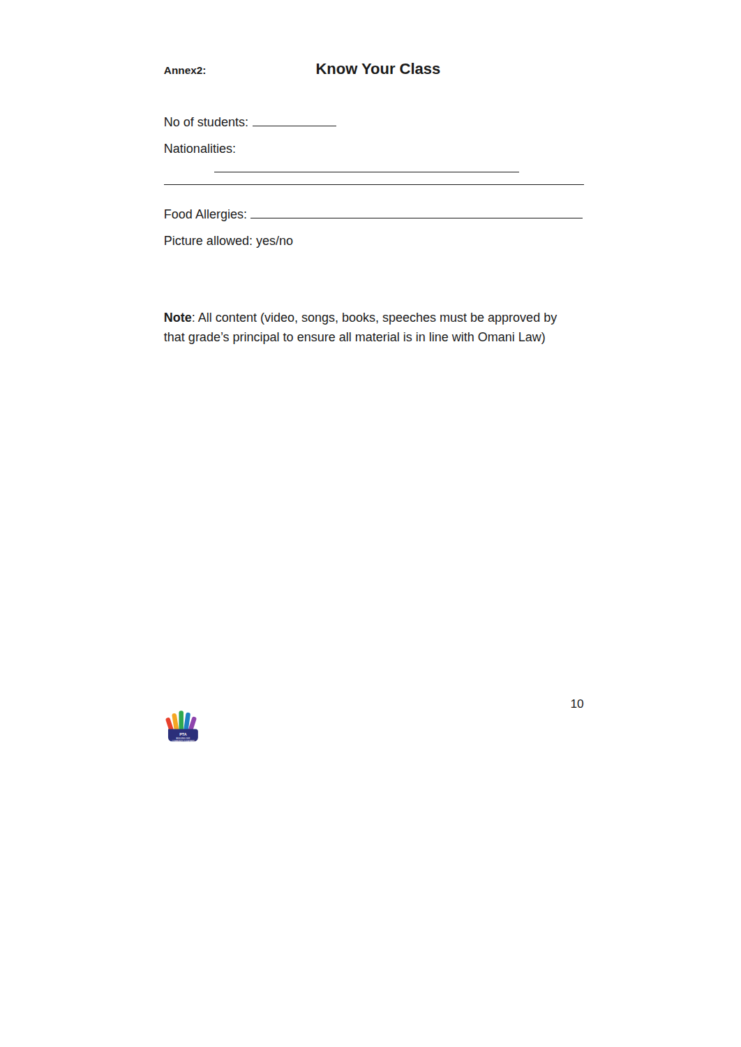Annex2: Know Your Class
No of students:
Nationalities:
Food Allergies:
Picture allowed: yes/no
Note: All content (video, songs, books, speeches must be approved by that grade’s principal to ensure all material is in line with Omani Law)
10
PTA logo PTA BUILDING OUR COMMUNITY TOGETHER